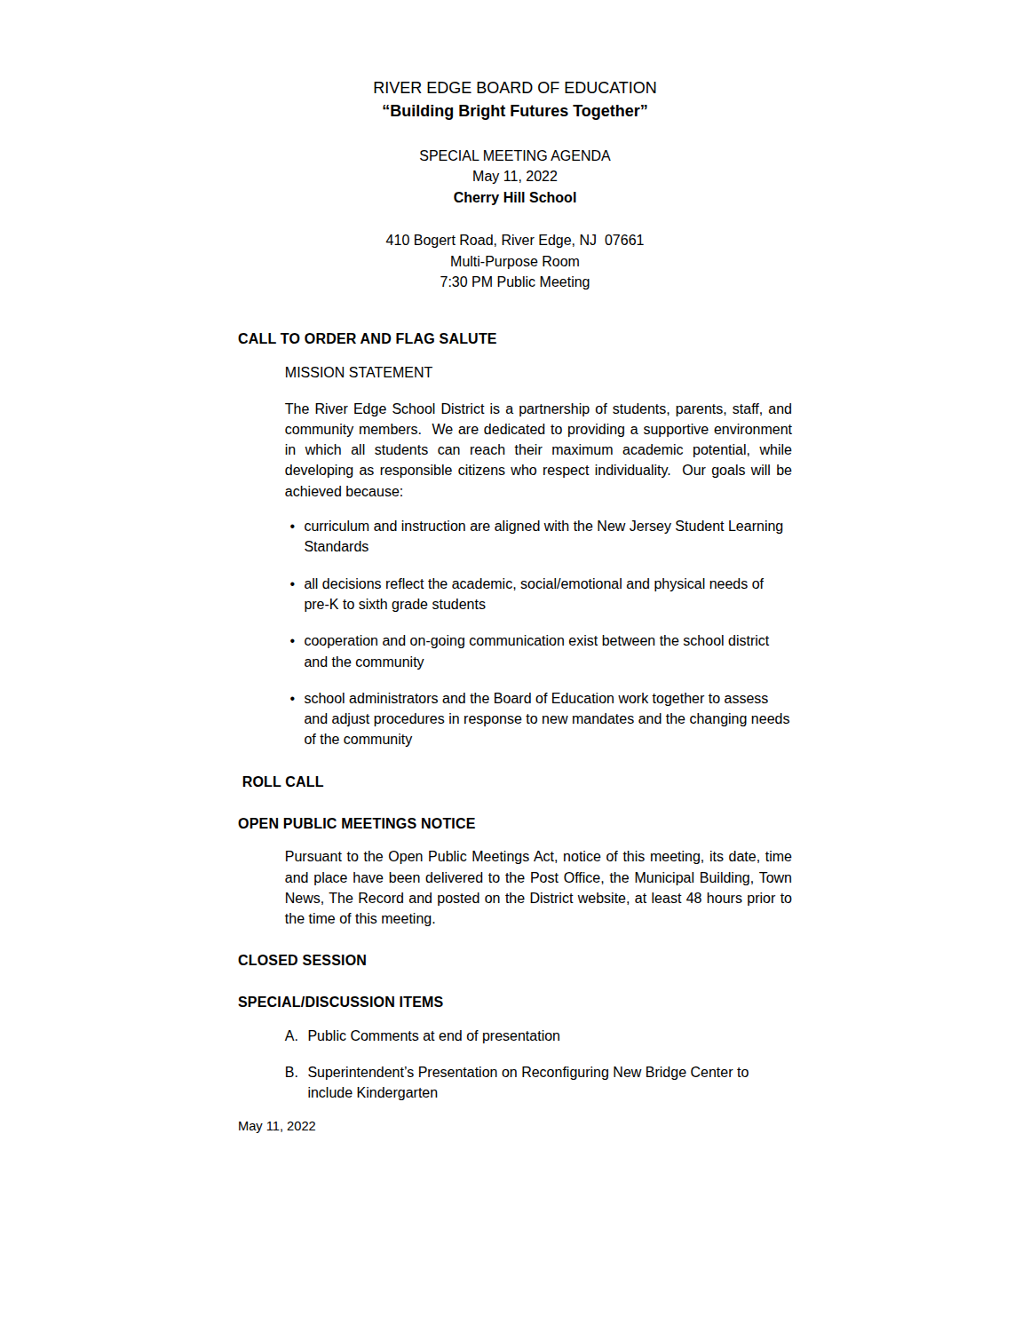RIVER EDGE BOARD OF EDUCATION
“Building Bright Futures Together”
SPECIAL MEETING AGENDA
May 11, 2022
Cherry Hill School
410 Bogert Road, River Edge, NJ 07661
Multi-Purpose Room
7:30 PM Public Meeting
CALL TO ORDER AND FLAG SALUTE
MISSION STATEMENT
The River Edge School District is a partnership of students, parents, staff, and community members. We are dedicated to providing a supportive environment in which all students can reach their maximum academic potential, while developing as responsible citizens who respect individuality. Our goals will be achieved because:
curriculum and instruction are aligned with the New Jersey Student Learning Standards
all decisions reflect the academic, social/emotional and physical needs of pre-K to sixth grade students
cooperation and on-going communication exist between the school district and the community
school administrators and the Board of Education work together to assess and adjust procedures in response to new mandates and the changing needs of the community
ROLL CALL
OPEN PUBLIC MEETINGS NOTICE
Pursuant to the Open Public Meetings Act, notice of this meeting, its date, time and place have been delivered to the Post Office, the Municipal Building, Town News, The Record and posted on the District website, at least 48 hours prior to the time of this meeting.
CLOSED SESSION
SPECIAL/DISCUSSION ITEMS
A. Public Comments at end of presentation
B. Superintendent’s Presentation on Reconfiguring New Bridge Center to include Kindergarten
May 11, 2022